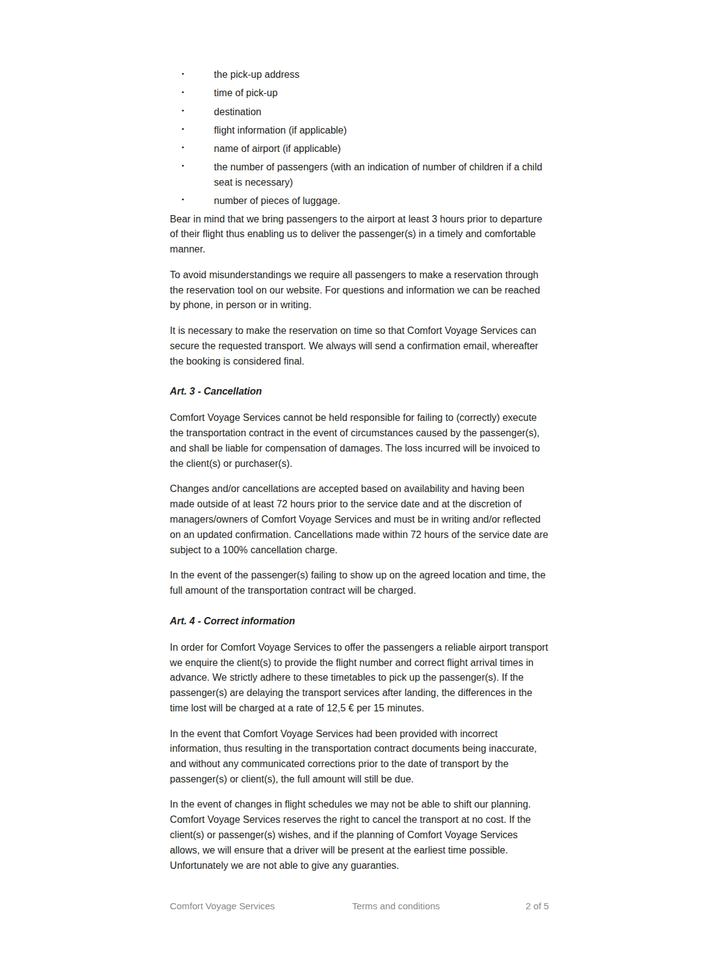the pick-up address
time of pick-up
destination
flight information (if applicable)
name of airport (if applicable)
the number of passengers (with an indication of number of children if a child seat is necessary)
number of pieces of luggage.
Bear in mind that we bring passengers to the airport at least 3 hours prior to departure of their flight thus enabling us to deliver the passenger(s) in a timely and comfortable manner.
To avoid misunderstandings we require all passengers to make a reservation through the reservation tool on our website. For questions and information we can be reached by phone, in person or in writing.
It is necessary to make the reservation on time so that Comfort Voyage Services can secure the requested transport. We always will send a confirmation email, whereafter the booking is considered final.
Art. 3 - Cancellation
Comfort Voyage Services cannot be held responsible for failing to (correctly) execute the transportation contract in the event of circumstances caused by the passenger(s), and shall be liable for compensation of damages. The loss incurred will be invoiced to the client(s) or purchaser(s).
Changes and/or cancellations are accepted based on availability and having been made outside of at least 72 hours prior to the service date and at the discretion of managers/owners of Comfort Voyage Services and must be in writing and/or reflected on an updated confirmation. Cancellations made within 72 hours of the service date are subject to a 100% cancellation charge.
In the event of the passenger(s) failing to show up on the agreed location and time, the full amount of the transportation contract will be charged.
Art. 4 - Correct information
In order for Comfort Voyage Services to offer the passengers a reliable airport transport we enquire the client(s) to provide the flight number and correct flight arrival times in advance. We strictly adhere to these timetables to pick up the passenger(s). If the passenger(s) are delaying the transport services after landing, the differences in the time lost will be charged at a rate of 12,5 € per 15 minutes.
In the event that Comfort Voyage Services had been provided with incorrect information, thus resulting in the transportation contract documents being inaccurate, and without any communicated corrections prior to the date of transport by the passenger(s) or client(s), the full amount will still be due.
In the event of changes in flight schedules we may not be able to shift our planning. Comfort Voyage Services reserves the right to cancel the transport at no cost. If the client(s) or passenger(s) wishes, and if the planning of Comfort Voyage Services allows, we will ensure that a driver will be present at the earliest time possible. Unfortunately we are not able to give any guaranties.
Comfort Voyage Services
Terms and conditions
2 of 5